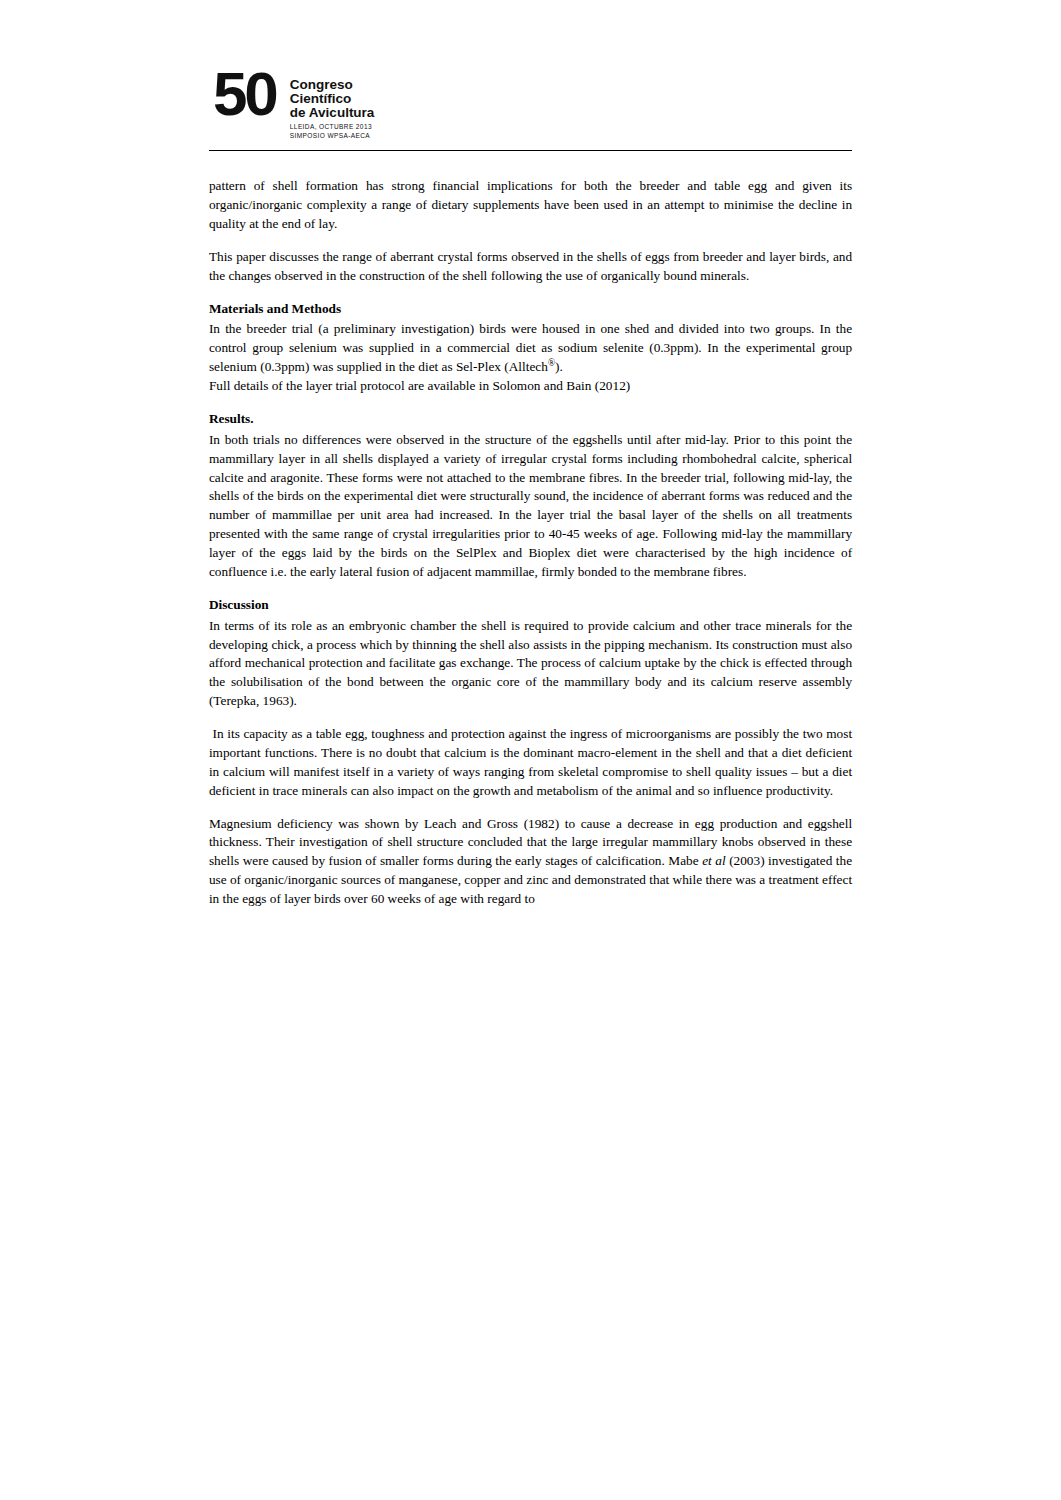50
Congreso Científico de Avicultura LLEIDA, OCTUBRE 2013 SIMPOSIO WPSA-AECA
pattern of shell formation has strong financial implications for both the breeder and table egg and given its organic/inorganic complexity a range of dietary supplements have been used in an attempt to minimise the decline in quality at the end of lay.
This paper discusses the range of aberrant crystal forms observed in the shells of eggs from breeder and layer birds, and the changes observed in the construction of the shell following the use of organically bound minerals.
Materials and Methods
In the breeder trial (a preliminary investigation) birds were housed in one shed and divided into two groups. In the control group selenium was supplied in a commercial diet as sodium selenite (0.3ppm). In the experimental group selenium (0.3ppm) was supplied in the diet as Sel-Plex (Alltech®).
Full details of the layer trial protocol are available in Solomon and Bain (2012)
Results.
In both trials no differences were observed in the structure of the eggshells until after mid-lay. Prior to this point the mammillary layer in all shells displayed a variety of irregular crystal forms including rhombohedral calcite, spherical calcite and aragonite. These forms were not attached to the membrane fibres. In the breeder trial, following mid-lay, the shells of the birds on the experimental diet were structurally sound, the incidence of aberrant forms was reduced and the number of mammillae per unit area had increased. In the layer trial the basal layer of the shells on all treatments presented with the same range of crystal irregularities prior to 40-45 weeks of age. Following mid-lay the mammillary layer of the eggs laid by the birds on the SelPlex and Bioplex diet were characterised by the high incidence of confluence i.e. the early lateral fusion of adjacent mammillae, firmly bonded to the membrane fibres.
Discussion
In terms of its role as an embryonic chamber the shell is required to provide calcium and other trace minerals for the developing chick, a process which by thinning the shell also assists in the pipping mechanism. Its construction must also afford mechanical protection and facilitate gas exchange. The process of calcium uptake by the chick is effected through the solubilisation of the bond between the organic core of the mammillary body and its calcium reserve assembly (Terepka, 1963).
In its capacity as a table egg, toughness and protection against the ingress of microorganisms are possibly the two most important functions. There is no doubt that calcium is the dominant macro-element in the shell and that a diet deficient in calcium will manifest itself in a variety of ways ranging from skeletal compromise to shell quality issues – but a diet deficient in trace minerals can also impact on the growth and metabolism of the animal and so influence productivity.
Magnesium deficiency was shown by Leach and Gross (1982) to cause a decrease in egg production and eggshell thickness. Their investigation of shell structure concluded that the large irregular mammillary knobs observed in these shells were caused by fusion of smaller forms during the early stages of calcification. Mabe et al (2003) investigated the use of organic/inorganic sources of manganese, copper and zinc and demonstrated that while there was a treatment effect in the eggs of layer birds over 60 weeks of age with regard to